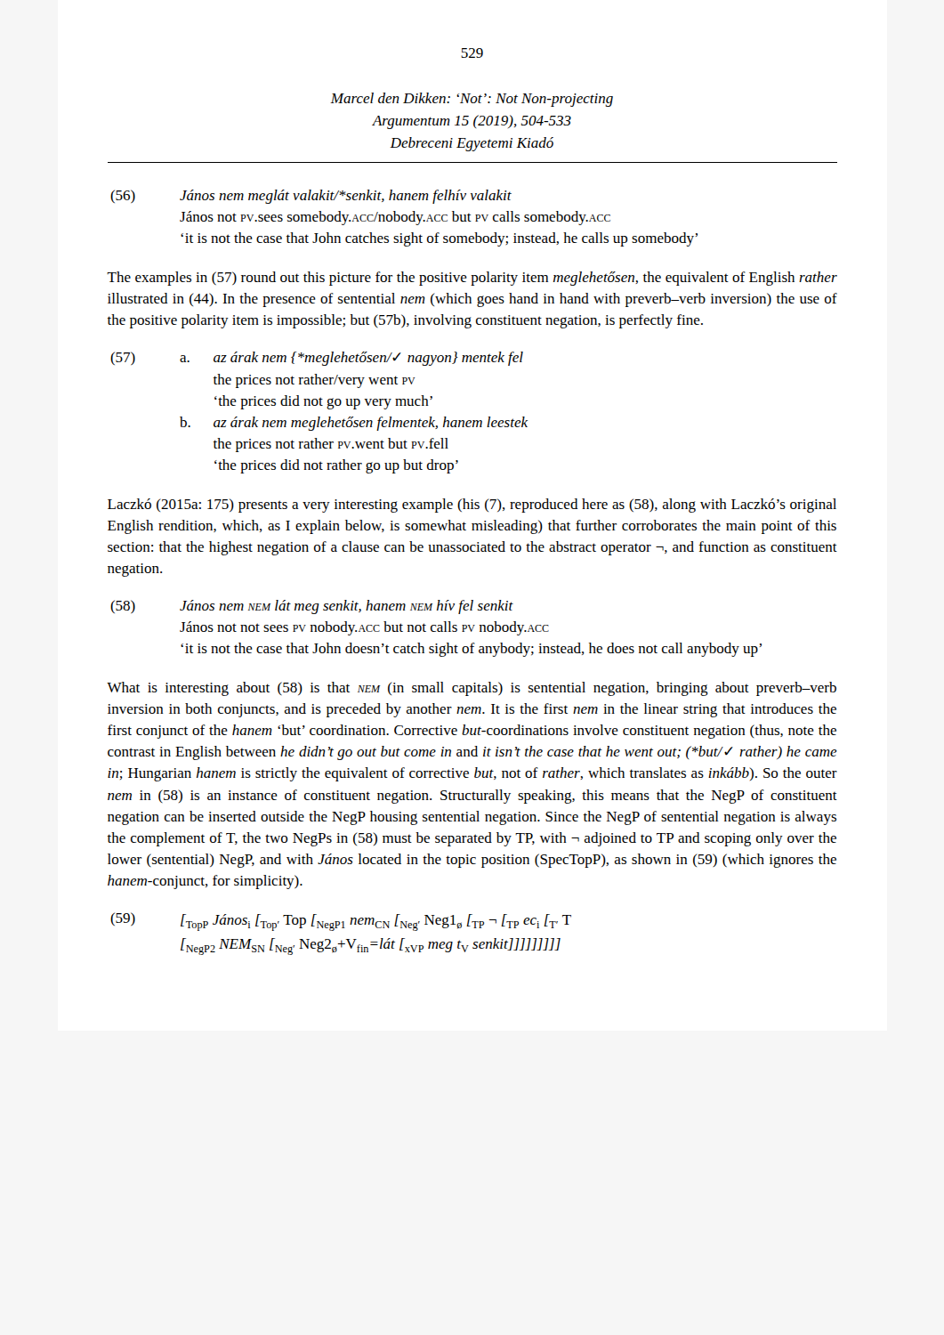529
Marcel den Dikken: ‘Not’: Not Non-projecting Argumentum 15 (2019), 504-533 Debreceni Egyetemi Kiadó
| (56) | János nem meglát valakit/*senkit, hanem felhív valakit János not pv .sees somebody. acc /nobody. acc but pv calls somebody. acc ‘it is not the case that John catches sight of somebody; instead, he calls up somebody’ |
The examples in (57) round out this picture for the positive polarity item meglehetősen, the equivalent of English rather illustrated in (44). In the presence of sentential nem (which goes hand in hand with preverb–verb inversion) the use of the positive polarity item is impossible; but (57b), involving constituent negation, is perfectly fine.
| (57) | a. | az árak nem {*meglehetősen/ ✓ nagyon} mentek fel the prices not rather/very went pv ‘the prices did not go up very much’ |
| | b. | az árak nem meglehetősen felmentek, hanem leestek the prices not rather pv .went but pv .fell ‘the prices did not rather go up but drop’ |
Laczkó (2015a: 175) presents a very interesting example (his (7), reproduced here as (58), along with Laczkó’s original English rendition, which, as I explain below, is somewhat misleading) that further corroborates the main point of this section: that the highest negation of a clause can be unassociated to the abstract operator ¬, and function as constituent negation.
| (58) | János nem nem lát meg senkit, hanem nem hív fel senkit János not not sees pv nobody. acc but not calls pv nobody. acc ‘it is not the case that John doesn’t catch sight of anybody; instead, he does not call anybody up’ |
What is interesting about (58) is that nem (in small capitals) is sentential negation, bringing about preverb–verb inversion in both conjuncts, and is preceded by another nem. It is the first nem in the linear string that introduces the first conjunct of the hanem ‘but’ coordination. Corrective but-coordinations involve constituent negation (thus, note the contrast in English between he didn’t go out but come in and it isn’t the case that he went out; (*but/✓ rather) he came in; Hungarian hanem is strictly the equivalent of corrective but, not of rather, which translates as inkább). So the outer nem in (58) is an instance of constituent negation. Structurally speaking, this means that the NegP of constituent negation can be inserted outside the NegP housing sentential negation. Since the NegP of sentential negation is always the complement of T, the two NegPs in (58) must be separated by TP, with ¬ adjoined to TP and scoping only over the lower (sentential) NegP, and with János located in the topic position (SpecTopP), as shown in (59) (which ignores the hanem-conjunct, for simplicity).
| (59) | [ TopP János i [ Top′ Top [ NegP1 nem CN [ Neg′ Neg1 ø [ TP ¬ [ TP ec i [ T′ T [ NegP2 NEM SN [ Neg′ Neg2 ø +V fin =lát [ xVP meg t V senkit]]]]]]]]] |